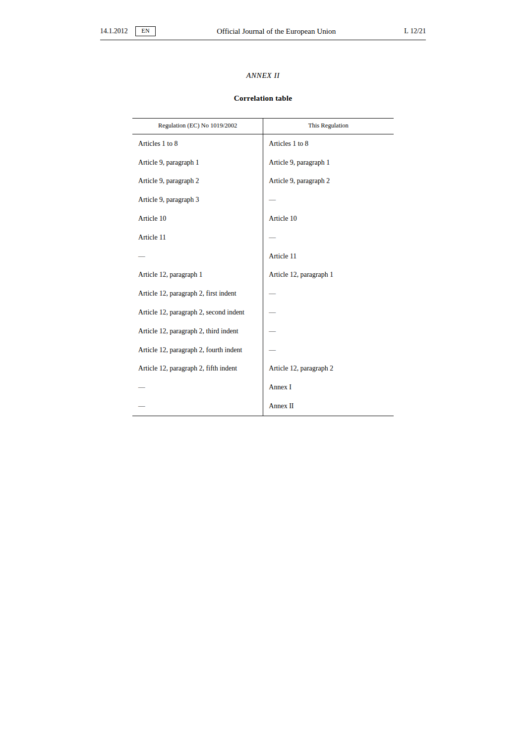14.1.2012 EN Official Journal of the European Union L 12/21
ANNEX II
Correlation table
| Regulation (EC) No 1019/2002 | This Regulation |
| --- | --- |
| Articles 1 to 8 | Articles 1 to 8 |
| Article 9, paragraph 1 | Article 9, paragraph 1 |
| Article 9, paragraph 2 | Article 9, paragraph 2 |
| Article 9, paragraph 3 | — |
| Article 10 | Article 10 |
| Article 11 | — |
| — | Article 11 |
| Article 12, paragraph 1 | Article 12, paragraph 1 |
| Article 12, paragraph 2, first indent | — |
| Article 12, paragraph 2, second indent | — |
| Article 12, paragraph 2, third indent | — |
| Article 12, paragraph 2, fourth indent | — |
| Article 12, paragraph 2, fifth indent | Article 12, paragraph 2 |
| — | Annex I |
| — | Annex II |